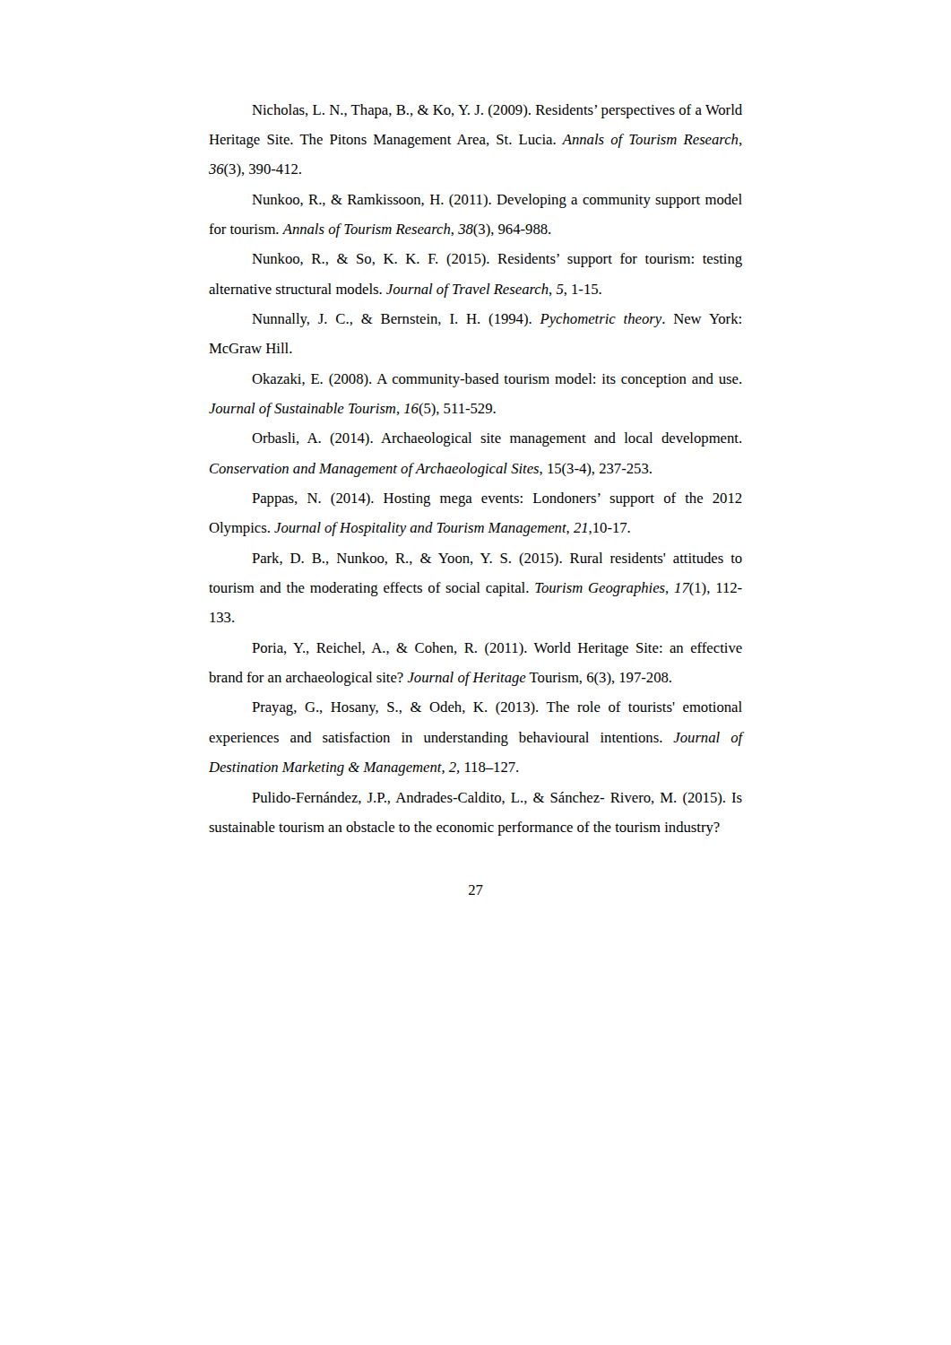Nicholas, L. N., Thapa, B., & Ko, Y. J. (2009). Residents’ perspectives of a World Heritage Site. The Pitons Management Area, St. Lucia. Annals of Tourism Research, 36(3), 390-412.
Nunkoo, R., & Ramkissoon, H. (2011). Developing a community support model for tourism. Annals of Tourism Research, 38(3), 964-988.
Nunkoo, R., & So, K. K. F. (2015). Residents’ support for tourism: testing alternative structural models. Journal of Travel Research, 5, 1-15.
Nunnally, J. C., & Bernstein, I. H. (1994). Pychometric theory. New York: McGraw Hill.
Okazaki, E. (2008). A community-based tourism model: its conception and use. Journal of Sustainable Tourism, 16(5), 511-529.
Orbasli, A. (2014). Archaeological site management and local development. Conservation and Management of Archaeological Sites, 15(3-4), 237-253.
Pappas, N. (2014). Hosting mega events: Londoners’ support of the 2012 Olympics. Journal of Hospitality and Tourism Management, 21,10-17.
Park, D. B., Nunkoo, R., & Yoon, Y. S. (2015). Rural residents' attitudes to tourism and the moderating effects of social capital. Tourism Geographies, 17(1), 112-133.
Poria, Y., Reichel, A., & Cohen, R. (2011). World Heritage Site: an effective brand for an archaeological site? Journal of Heritage Tourism, 6(3), 197-208.
Prayag, G., Hosany, S., & Odeh, K. (2013). The role of tourists' emotional experiences and satisfaction in understanding behavioural intentions. Journal of Destination Marketing & Management, 2, 118–127.
Pulido-Fernández, J.P., Andrades-Caldito, L., & Sánchez- Rivero, M. (2015). Is sustainable tourism an obstacle to the economic performance of the tourism industry?
27